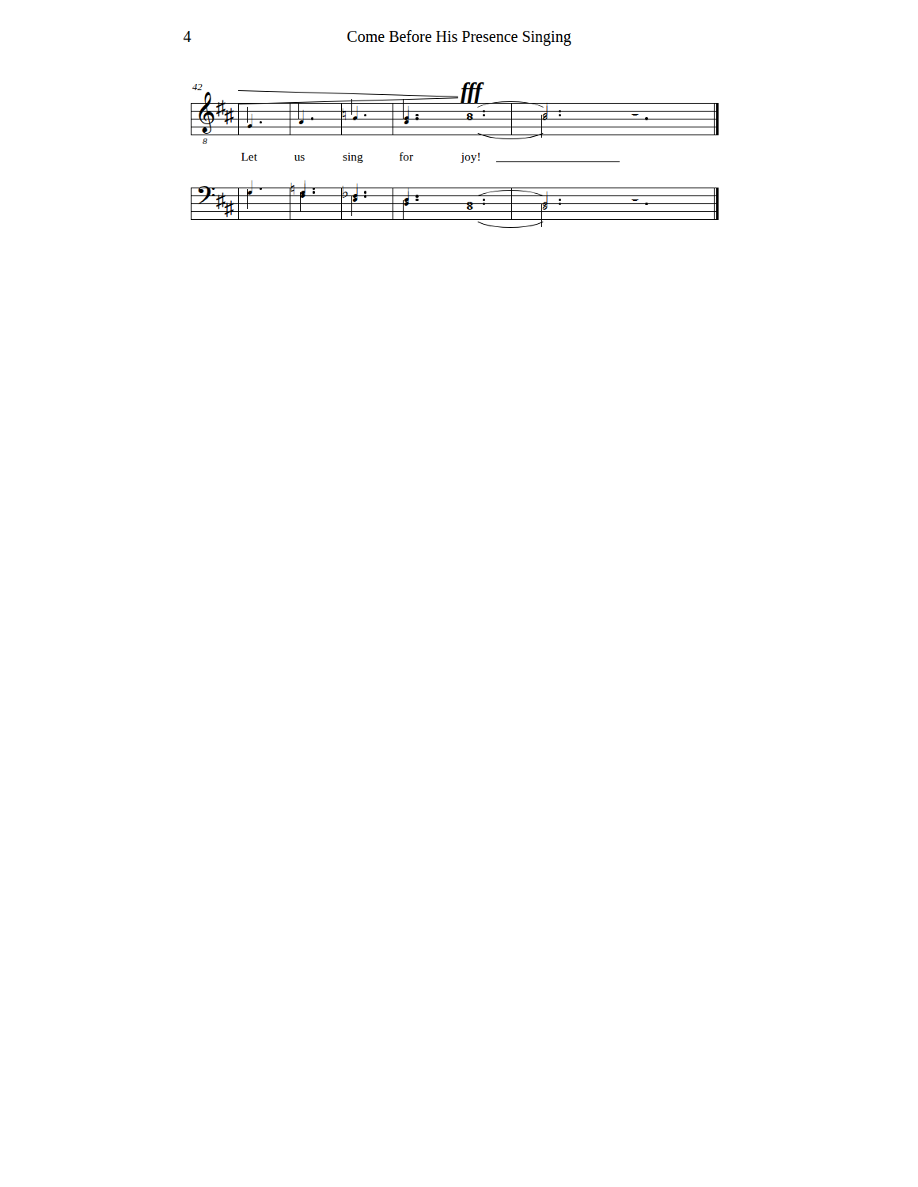4
Come Before His Presence Singing
42
fff
𝄞
8
♯
♯
𝅘𝅥
𝅘𝅥
♮
𝅘𝅥
𝅘𝅥
𝅘𝅥
𝅝
𝅝
𝅗𝅥
𝅗𝅥
𝄻
𝄢
♯
♯
𝅘𝅥
♮
𝅘𝅥
𝅘𝅥
♭
𝅘𝅥
𝅘𝅥
𝅘𝅥
𝅘𝅥
𝅝
𝅝
𝅗𝅥
𝅗𝅥
𝄻
Let us sing for joy!